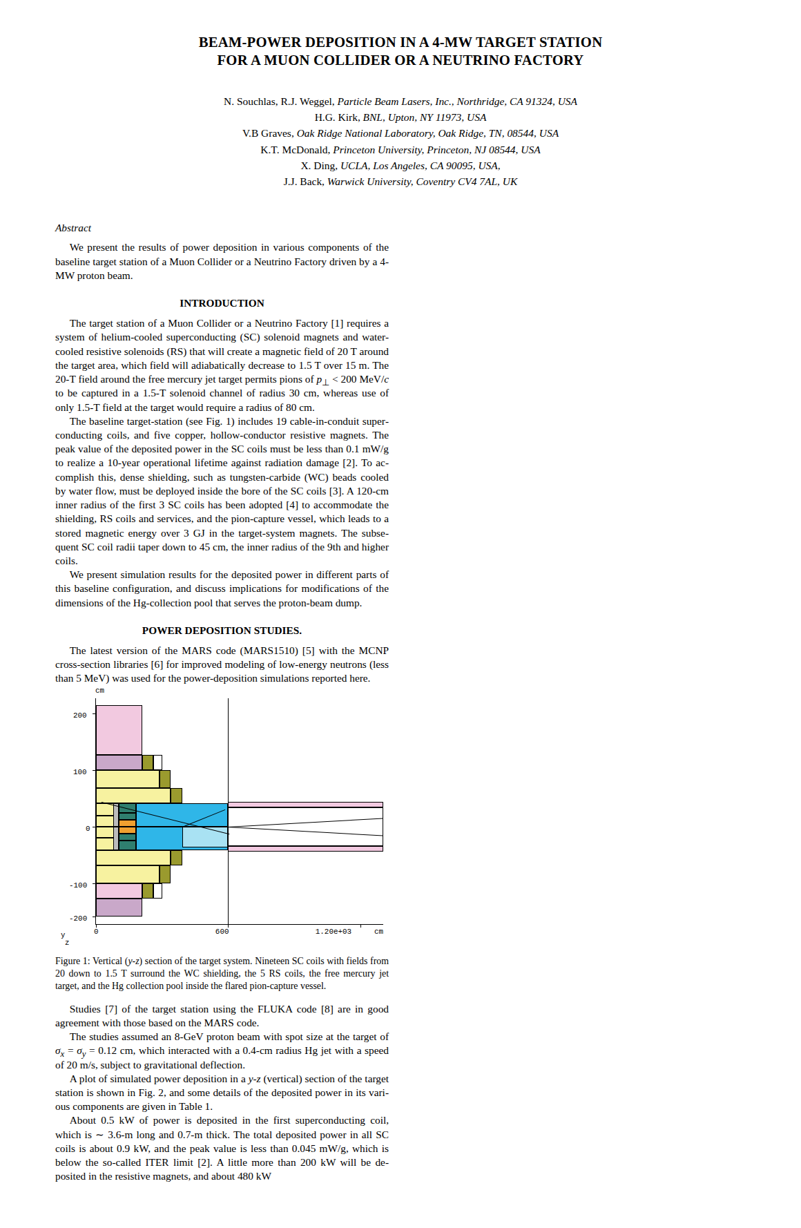Beam-Power Deposition in a 4-MW Target Station
for a Muon Collider or a Neutrino Factory
N. Souchlas, R.J. Weggel, Particle Beam Lasers, Inc., Northridge, CA 91324, USA H.G. Kirk, BNL, Upton, NY 11973, USA V.B Graves, Oak Ridge National Laboratory, Oak Ridge, TN, 08544, USA K.T. McDonald, Princeton University, Princeton, NJ 08544, USA X. Ding, UCLA, Los Angeles, CA 90095, USA, J.J. Back, Warwick University, Coventry CV4 7AL, UK
Abstract
We present the results of power deposition in various components of the baseline target station of a Muon Collider or a Neutrino Factory driven by a 4-MW proton beam.
Introduction
The target station of a Muon Collider or a Neutrino Factory [1] requires a system of helium-cooled superconducting (SC) solenoid magnets and water-cooled resistive solenoids (RS) that will create a magnetic field of 20 T around the target area, which field will adiabatically decrease to 1.5 T over 15 m. The 20-T field around the free mercury jet target permits pions of p⊥ < 200 MeV/c to be captured in a 1.5-T solenoid channel of radius 30 cm, whereas use of only 1.5-T field at the target would require a radius of 80 cm.
The baseline target-station (see Fig. 1) includes 19 cable-in-conduit superconducting coils, and five copper, hollow-conductor resistive magnets. The peak value of the deposited power in the SC coils must be less than 0.1 mW/g to realize a 10-year operational lifetime against radiation damage [2]. To accomplish this, dense shielding, such as tungsten-carbide (WC) beads cooled by water flow, must be deployed inside the bore of the SC coils [3]. A 120-cm inner radius of the first 3 SC coils has been adopted [4] to accommodate the shielding, RS coils and services, and the pion-capture vessel, which leads to a stored magnetic energy over 3 GJ in the target-system magnets. The subsequent SC coil radii taper down to 45 cm, the inner radius of the 9th and higher coils.
We present simulation results for the deposited power in different parts of this baseline configuration, and discuss implications for modifications of the dimensions of the Hg-collection pool that serves the proton-beam dump.
Power Deposition Studies.
The latest version of the MARS code (MARS1510) [5] with the MCNP cross-section libraries [6] for improved modeling of low-energy neutrons (less than 5 MeV) was used for the power-deposition simulations reported here.
cm
cm
200
100
0
-100
-200
0
600
1.20e+03
y z
Figure 1: Vertical (y-z) section of the target system. Nineteen SC coils with fields from 20 down to 1.5 T surround the WC shielding, the 5 RS coils, the free mercury jet target, and the Hg collection pool inside the flared pion-capture vessel.
Studies [7] of the target station using the FLUKA code [8] are in good agreement with those based on the MARS code.
The studies assumed an 8-GeV proton beam with spot size at the target of σx = σy = 0.12 cm, which interacted with a 0.4-cm radius Hg jet with a speed of 20 m/s, subject to gravitational deflection.
A plot of simulated power deposition in a y-z (vertical) section of the target station is shown in Fig. 2, and some details of the deposited power in its various components are given in Table 1.
About 0.5 kW of power is deposited in the first superconducting coil, which is ∼ 3.6-m long and 0.7-m thick. The total deposited power in all SC coils is about 0.9 kW, and the peak value is less than 0.045 mW/g, which is below the so-called ITER limit [2]. A little more than 200 kW will be deposited in the resistive magnets, and about 480 kW